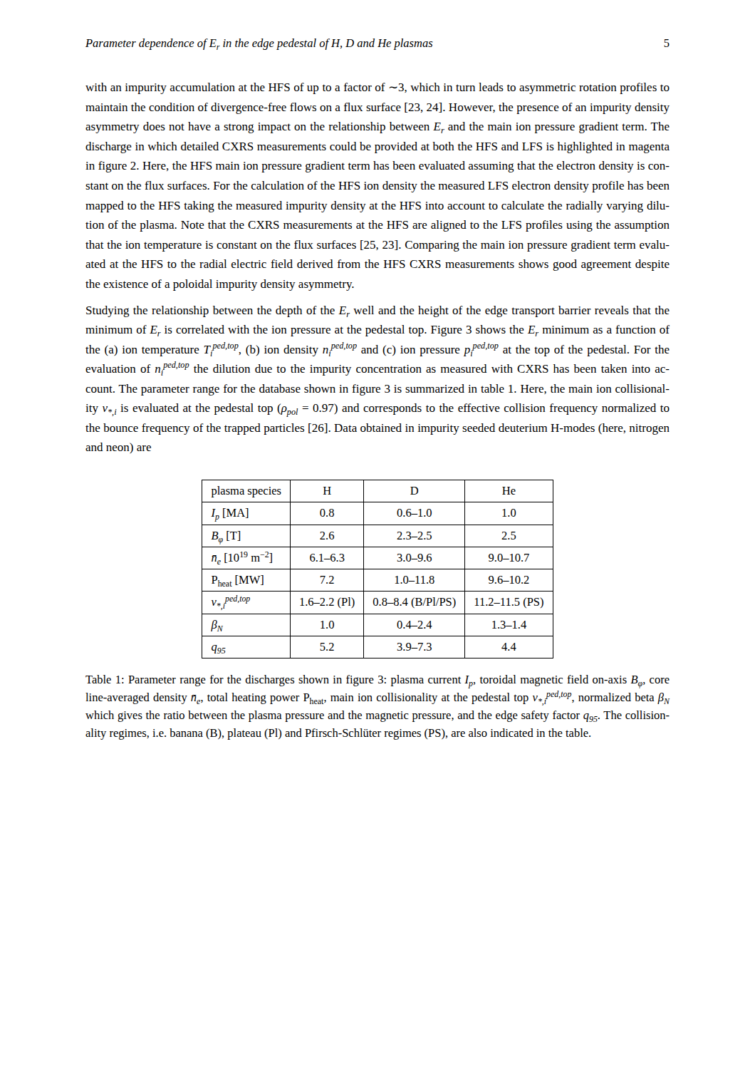Parameter dependence of Er in the edge pedestal of H, D and He plasmas 5
with an impurity accumulation at the HFS of up to a factor of ∼3, which in turn leads to asymmetric rotation profiles to maintain the condition of divergence-free flows on a flux surface [23, 24]. However, the presence of an impurity density asymmetry does not have a strong impact on the relationship between Er and the main ion pressure gradient term. The discharge in which detailed CXRS measurements could be provided at both the HFS and LFS is highlighted in magenta in figure 2. Here, the HFS main ion pressure gradient term has been evaluated assuming that the electron density is constant on the flux surfaces. For the calculation of the HFS ion density the measured LFS electron density profile has been mapped to the HFS taking the measured impurity density at the HFS into account to calculate the radially varying dilution of the plasma. Note that the CXRS measurements at the HFS are aligned to the LFS profiles using the assumption that the ion temperature is constant on the flux surfaces [25, 23]. Comparing the main ion pressure gradient term evaluated at the HFS to the radial electric field derived from the HFS CXRS measurements shows good agreement despite the existence of a poloidal impurity density asymmetry.
Studying the relationship between the depth of the Er well and the height of the edge transport barrier reveals that the minimum of Er is correlated with the ion pressure at the pedestal top. Figure 3 shows the Er minimum as a function of the (a) ion temperature Tiped,top, (b) ion density niped,top and (c) ion pressure piped,top at the top of the pedestal. For the evaluation of niped,top the dilution due to the impurity concentration as measured with CXRS has been taken into account. The parameter range for the database shown in figure 3 is summarized in table 1. Here, the main ion collisionality ν*,i is evaluated at the pedestal top (ρpol = 0.97) and corresponds to the effective collision frequency normalized to the bounce frequency of the trapped particles [26]. Data obtained in impurity seeded deuterium H-modes (here, nitrogen and neon) are
| plasma species | H | D | He |
| I p [MA] | 0.8 | 0.6–1.0 | 1.0 |
| B φ [T] | 2.6 | 2.3–2.5 | 2.5 |
| n̄ e [10 19 m −2 ] | 6.1–6.3 | 3.0–9.6 | 9.0–10.7 |
| P heat [MW] | 7.2 | 1.0–11.8 | 9.6–10.2 |
| ν *,i ped,top | 1.6–2.2 (Pl) | 0.8–8.4 (B/Pl/PS) | 11.2–11.5 (PS) |
| β N | 1.0 | 0.4–2.4 | 1.3–1.4 |
| q 95 | 5.2 | 3.9–7.3 | 4.4 |
Table 1: Parameter range for the discharges shown in figure 3: plasma current Ip, toroidal magnetic field on-axis Bφ, core line-averaged density n̄e, total heating power Pheat, main ion collisionality at the pedestal top ν*,iped,top, normalized beta βN which gives the ratio between the plasma pressure and the magnetic pressure, and the edge safety factor q95. The collisionality regimes, i.e. banana (B), plateau (Pl) and Pfirsch-Schlüter regimes (PS), are also indicated in the table.